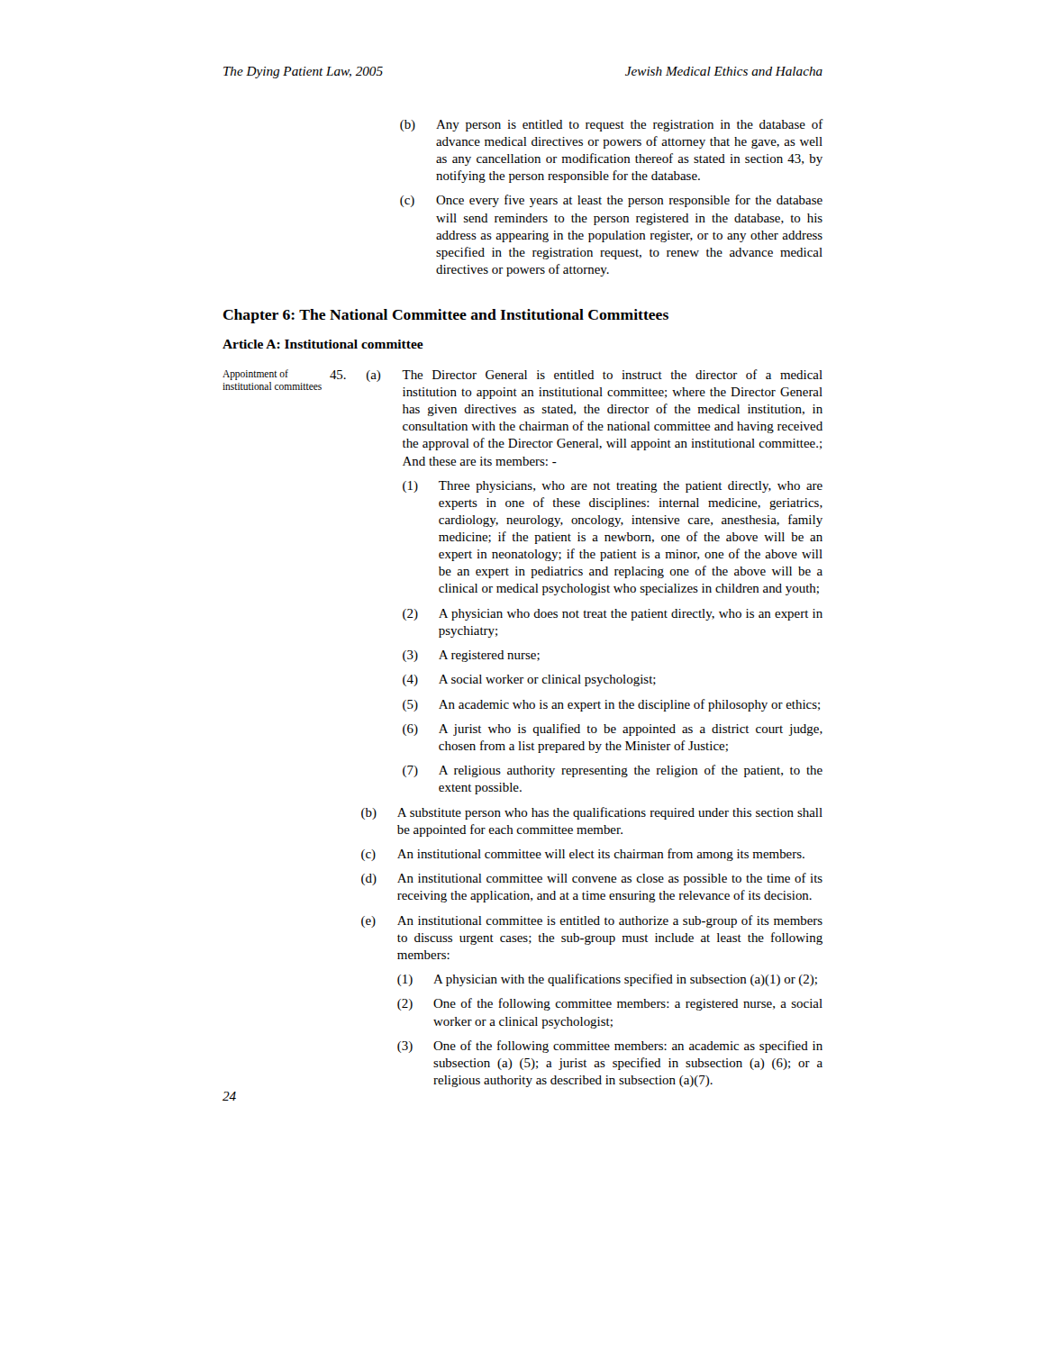The Dying Patient Law, 2005
Jewish Medical Ethics and Halacha
(b)
Any person is entitled to request the registration in the database of advance medical directives or powers of attorney that he gave, as well as any cancellation or modification thereof as stated in section 43, by notifying the person responsible for the database.
(c)
Once every five years at least the person responsible for the database will send reminders to the person registered in the database, to his address as appearing in the population register, or to any other address specified in the registration request, to renew the advance medical directives or powers of attorney.
Chapter 6: The National Committee and Institutional Committees
Article A: Institutional committee
Appointment of institutional committees
45.
(a)
The Director General is entitled to instruct the director of a medical institution to appoint an institutional committee; where the Director General has given directives as stated, the director of the medical institution, in consultation with the chairman of the national committee and having received the approval of the Director General, will appoint an institutional committee.; And these are its members: -
(1)
Three physicians, who are not treating the patient directly, who are experts in one of these disciplines: internal medicine, geriatrics, cardiology, neurology, oncology, intensive care, anesthesia, family medicine; if the patient is a newborn, one of the above will be an expert in neonatology; if the patient is a minor, one of the above will be an expert in pediatrics and replacing one of the above will be a clinical or medical psychologist who specializes in children and youth;
(2)
A physician who does not treat the patient directly, who is an expert in psychiatry;
(3)
A registered nurse;
(4)
A social worker or clinical psychologist;
(5)
An academic who is an expert in the discipline of philosophy or ethics;
(6)
A jurist who is qualified to be appointed as a district court judge, chosen from a list prepared by the Minister of Justice;
(7)
A religious authority representing the religion of the patient, to the extent possible.
(b)
A substitute person who has the qualifications required under this section shall be appointed for each committee member.
(c)
An institutional committee will elect its chairman from among its members.
(d)
An institutional committee will convene as close as possible to the time of its receiving the application, and at a time ensuring the relevance of its decision.
(e)
An institutional committee is entitled to authorize a sub-group of its members to discuss urgent cases; the sub-group must include at least the following members:
(1)
A physician with the qualifications specified in subsection (a)(1) or (2);
(2)
One of the following committee members: a registered nurse, a social worker or a clinical psychologist;
(3)
One of the following committee members: an academic as specified in subsection (a) (5); a jurist as specified in subsection (a) (6); or a religious authority as described in subsection (a)(7).
24